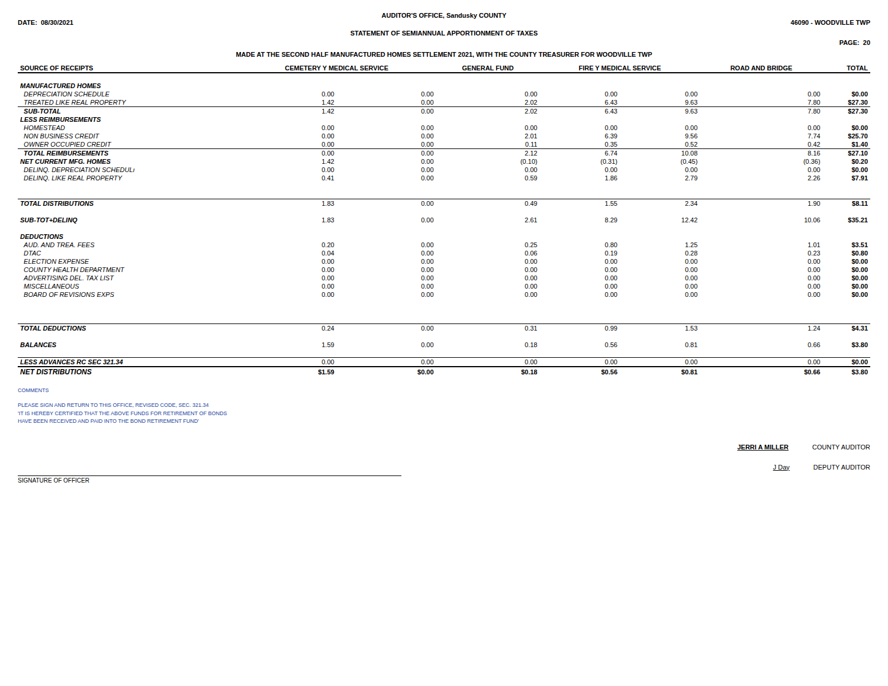AUDITOR'S OFFICE, Sandusky COUNTY
DATE: 08/30/2021
46090 - WOODVILLE TWP
STATEMENT OF SEMIANNUAL APPORTIONMENT OF TAXES
PAGE: 20
MADE AT THE SECOND HALF MANUFACTURED HOMES SETTLEMENT 2021, WITH THE COUNTY TREASURER FOR WOODVILLE TWP
| SOURCE OF RECEIPTS | CEMETERY Y MEDICAL SERVICE | GENERAL FUND | FIRE Y MEDICAL SERVICE | ROAD AND BRIDGE | TOTAL |
| --- | --- | --- | --- | --- | --- |
| MANUFACTURED HOMES | |
| DEPRECIATION SCHEDULE | 0.00 | 0.00 | 0.00 | 0.00 | 0.00 | 0.00 | $0.00 |
| TREATED LIKE REAL PROPERTY | 1.42 | 0.00 | 2.02 | 6.43 | 9.63 | 7.80 | $27.30 |
| SUB-TOTAL | 1.42 | 0.00 | 2.02 | 6.43 | 9.63 | 7.80 | $27.30 |
| LESS REIMBURSEMENTS | |
| HOMESTEAD | 0.00 | 0.00 | 0.00 | 0.00 | 0.00 | 0.00 | $0.00 |
| NON BUSINESS CREDIT | 0.00 | 0.00 | 2.01 | 6.39 | 9.56 | 7.74 | $25.70 |
| OWNER OCCUPIED CREDIT | 0.00 | 0.00 | 0.11 | 0.35 | 0.52 | 0.42 | $1.40 |
| TOTAL REIMBURSEMENTS | 0.00 | 0.00 | 2.12 | 6.74 | 10.08 | 8.16 | $27.10 |
| NET CURRENT MFG. HOMES | 1.42 | 0.00 | (0.10) | (0.31) | (0.45) | (0.36) | $0.20 |
| DELINQ. DEPRECIATION SCHEDULı | 0.00 | 0.00 | 0.00 | 0.00 | 0.00 | 0.00 | $0.00 |
| DELINQ. LIKE REAL PROPERTY | 0.41 | 0.00 | 0.59 | 1.86 | 2.79 | 2.26 | $7.91 |
| TOTAL DISTRIBUTIONS | 1.83 | 0.00 | 0.49 | 1.55 | 2.34 | 1.90 | $8.11 |
| SUB-TOT+DELINQ | 1.83 | 0.00 | 2.61 | 8.29 | 12.42 | 10.06 | $35.21 |
| DEDUCTIONS | |
| AUD. AND TREA. FEES | 0.20 | 0.00 | 0.25 | 0.80 | 1.25 | 1.01 | $3.51 |
| DTAC | 0.04 | 0.00 | 0.06 | 0.19 | 0.28 | 0.23 | $0.80 |
| ELECTION EXPENSE | 0.00 | 0.00 | 0.00 | 0.00 | 0.00 | 0.00 | $0.00 |
| COUNTY HEALTH DEPARTMENT | 0.00 | 0.00 | 0.00 | 0.00 | 0.00 | 0.00 | $0.00 |
| ADVERTISING DEL. TAX LIST | 0.00 | 0.00 | 0.00 | 0.00 | 0.00 | 0.00 | $0.00 |
| MISCELLANEOUS | 0.00 | 0.00 | 0.00 | 0.00 | 0.00 | 0.00 | $0.00 |
| BOARD OF REVISIONS EXPS | 0.00 | 0.00 | 0.00 | 0.00 | 0.00 | 0.00 | $0.00 |
| TOTAL DEDUCTIONS | 0.24 | 0.00 | 0.31 | 0.99 | 1.53 | 1.24 | $4.31 |
| BALANCES | 1.59 | 0.00 | 0.18 | 0.56 | 0.81 | 0.66 | $3.80 |
| LESS ADVANCES RC SEC 321.34 | 0.00 | 0.00 | 0.00 | 0.00 | 0.00 | 0.00 | $0.00 |
| NET DISTRIBUTIONS | $1.59 | $0.00 | $0.18 | $0.56 | $0.81 | $0.66 | $3.80 |
COMMENTS
PLEASE SIGN AND RETURN TO THIS OFFICE, REVISED CODE, SEC. 321.34
'IT IS HEREBY CERTIFIED THAT THE ABOVE FUNDS FOR RETIREMENT OF BONDS
HAVE BEEN RECEIVED AND PAID INTO THE BOND RETIREMENT FUND'
SIGNATURE OF OFFICER
JERRI A MILLERCOUNTY AUDITOR
J Day DEPUTY AUDITOR